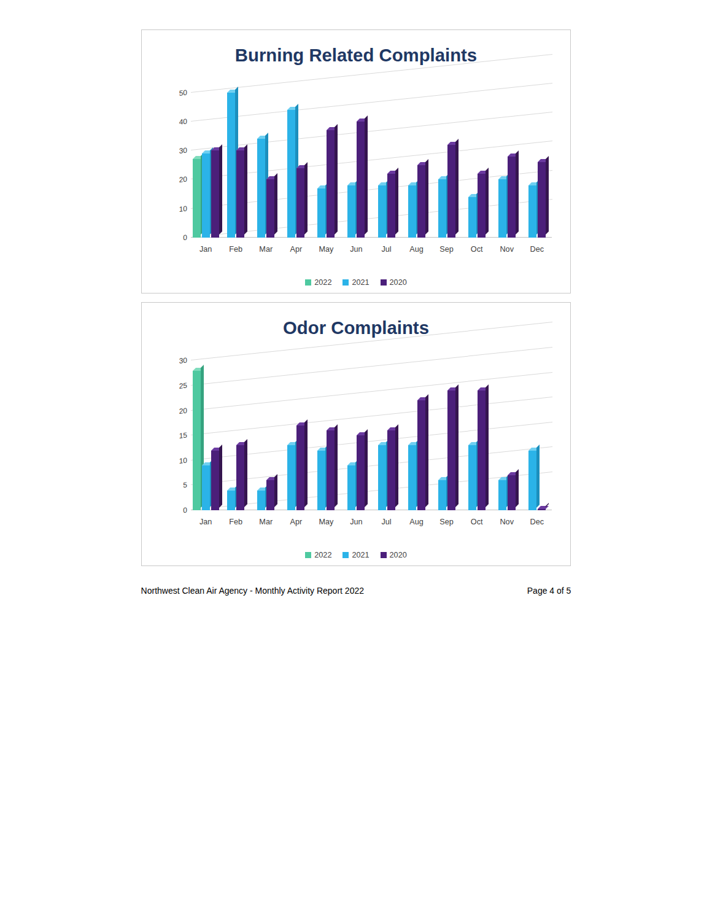Burning Related Complaints
0
10
20
30
40
50
Jan Feb Mar Apr May Jun Jul Aug Sep Oct Nov Dec
2022
2021
2020
Odor Complaints
0
5
10
15
20
25
30
Jan Feb Mar Apr May Jun Jul Aug Sep Oct Nov Dec
2022
2021
2020
Northwest Clean Air Agency - Monthly Activity Report 2022
Page 4 of 5